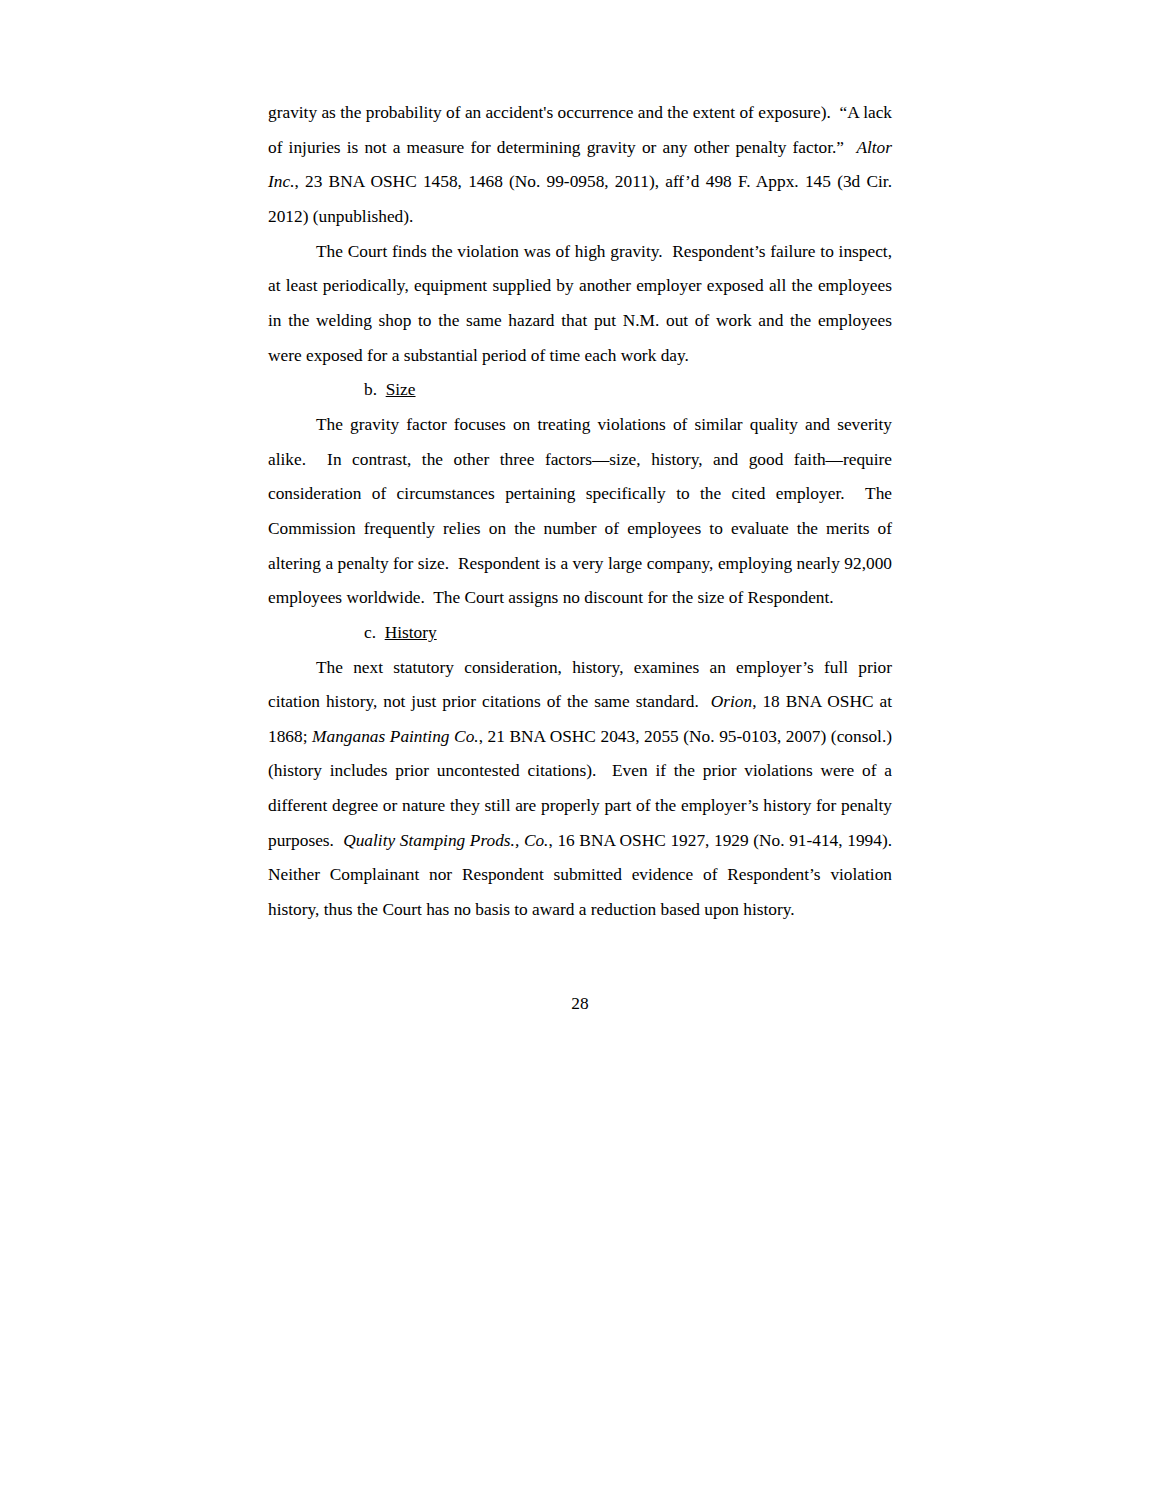gravity as the probability of an accident's occurrence and the extent of exposure). “A lack of injuries is not a measure for determining gravity or any other penalty factor.” Altor Inc., 23 BNA OSHC 1458, 1468 (No. 99-0958, 2011), aff’d 498 F. Appx. 145 (3d Cir. 2012) (unpublished).
The Court finds the violation was of high gravity. Respondent’s failure to inspect, at least periodically, equipment supplied by another employer exposed all the employees in the welding shop to the same hazard that put N.M. out of work and the employees were exposed for a substantial period of time each work day.
b. Size
The gravity factor focuses on treating violations of similar quality and severity alike. In contrast, the other three factors—size, history, and good faith—require consideration of circumstances pertaining specifically to the cited employer. The Commission frequently relies on the number of employees to evaluate the merits of altering a penalty for size. Respondent is a very large company, employing nearly 92,000 employees worldwide. The Court assigns no discount for the size of Respondent.
c. History
The next statutory consideration, history, examines an employer’s full prior citation history, not just prior citations of the same standard. Orion, 18 BNA OSHC at 1868; Manganas Painting Co., 21 BNA OSHC 2043, 2055 (No. 95-0103, 2007) (consol.) (history includes prior uncontested citations). Even if the prior violations were of a different degree or nature they still are properly part of the employer’s history for penalty purposes. Quality Stamping Prods., Co., 16 BNA OSHC 1927, 1929 (No. 91-414, 1994). Neither Complainant nor Respondent submitted evidence of Respondent’s violation history, thus the Court has no basis to award a reduction based upon history.
28